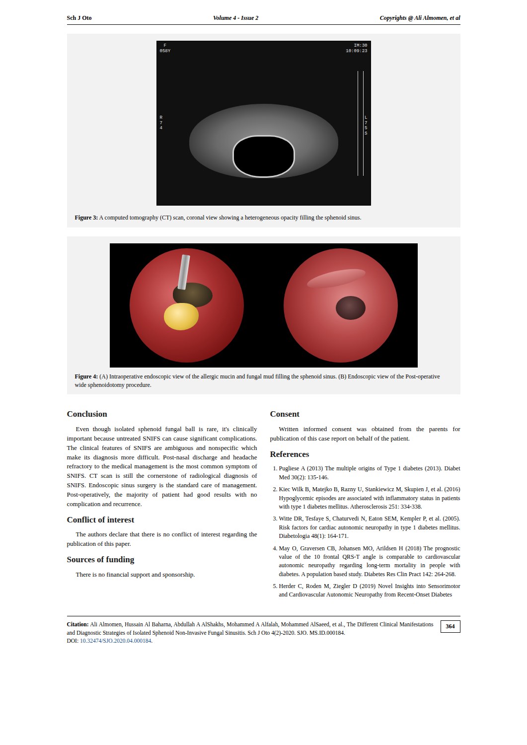Sch J Oto
Volume 4 - Issue 2
Copyrights @ Ali Almomen, et al
F
058Y
IM:30
10:09:23
R
7
4
L
7
5
S
Figure 3: A computed tomography (CT) scan, coronal view showing a heterogeneous opacity filling the sphenoid sinus.
Figure 4: (A) Intraoperative endoscopic view of the allergic mucin and fungal mud filling the sphenoid sinus. (B) Endoscopic view of the Post-operative wide sphenoidotomy procedure.
Conclusion
Even though isolated sphenoid fungal ball is rare, it's clinically important because untreated SNIFS can cause significant complications. The clinical features of SNIFS are ambiguous and nonspecific which make its diagnosis more difficult. Post-nasal discharge and headache refractory to the medical management is the most common symptom of SNIFS. CT scan is still the cornerstone of radiological diagnosis of SNIFS. Endoscopic sinus surgery is the standard care of management. Post-operatively, the majority of patient had good results with no complication and recurrence.
Conflict of interest
The authors declare that there is no conflict of interest regarding the publication of this paper.
Sources of funding
There is no financial support and sponsorship.
Consent
Written informed consent was obtained from the parents for publication of this case report on behalf of the patient.
References
Pugliese A (2013) The multiple origins of Type 1 diabetes (2013). Diabet Med 30(2): 135-146.
Kiec Wilk B, Matejko B, Razny U, Stankiewicz M, Skupien J, et al. (2016) Hypoglycemic episodes are associated with inflammatory status in patients with type 1 diabetes mellitus. Atherosclerosis 251: 334-338.
Witte DR, Tesfaye S, Chaturvedi N, Eaton SEM, Kempler P, et al. (2005). Risk factors for cardiac autonomic neuropathy in type 1 diabetes mellitus. Diabetologia 48(1): 164-171.
May O, Graversen CB, Johansen MO, Arildsen H (2018) The prognostic value of the 10 frontal QRS-T angle is comparable to cardiovascular autonomic neuropathy regarding long-term mortality in people with diabetes. A population based study. Diabetes Res Clin Pract 142: 264-268.
Herder C, Roden M, Ziegler D (2019) Novel Insights into Sensorimotor and Cardiovascular Autonomic Neuropathy from Recent-Onset Diabetes
Citation: Ali Almomen, Hussain Al Baharna, Abdullah A AlShakhs, Mohammed A Alfalah, Mohammed AlSaeed, et al., The Different Clinical Manifestations and Diagnostic Strategies of Isolated Sphenoid Non-Invasive Fungal Sinusitis. Sch J Oto 4(2)-2020. SJO. MS.ID.000184.
DOI: 10.32474/SJO.2020.04.000184.
364